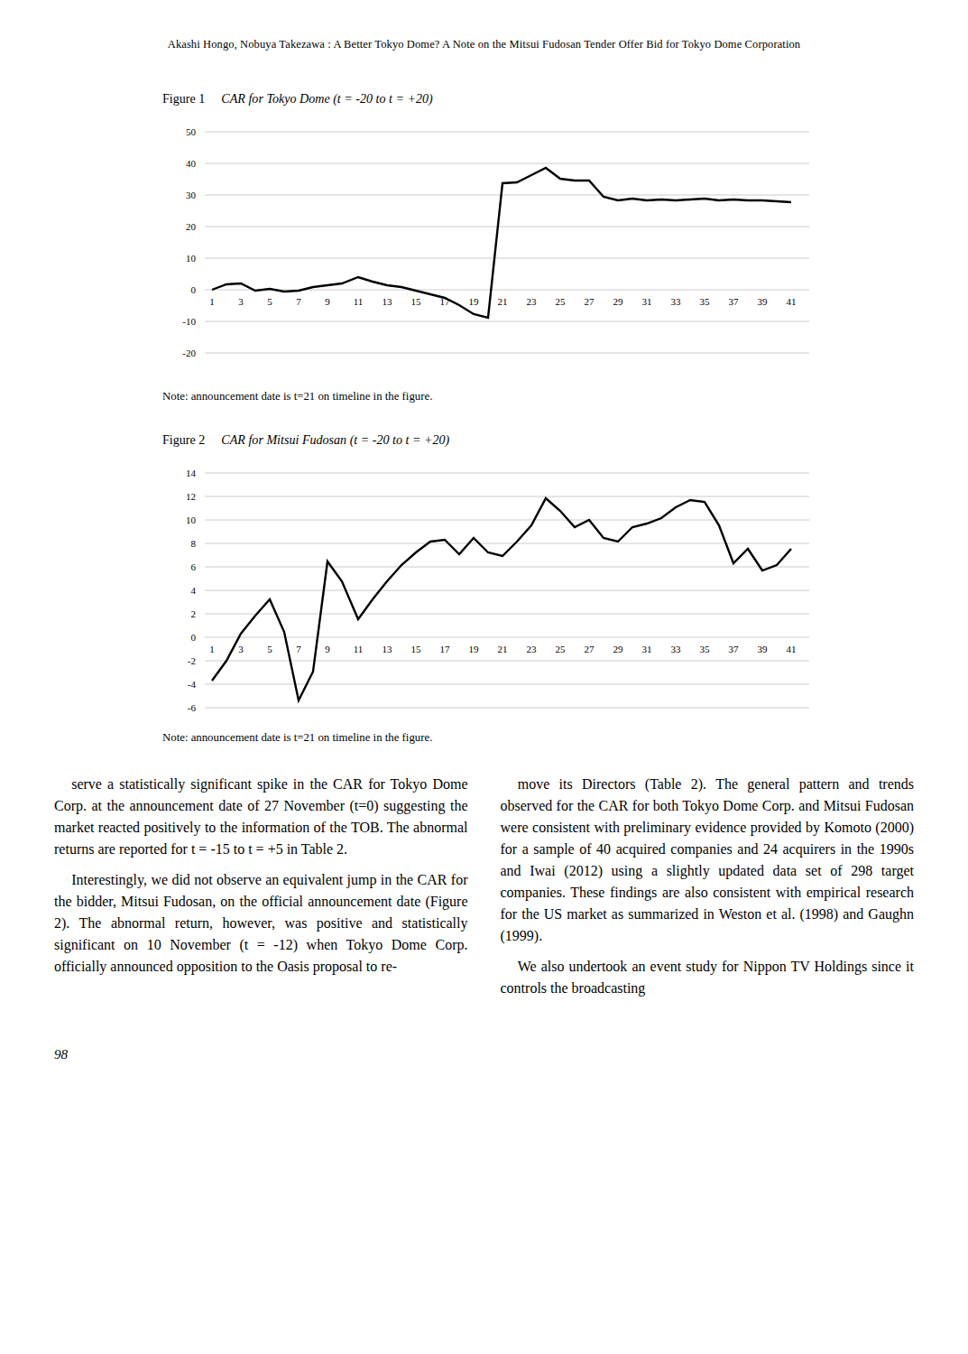Akashi Hongo, Nobuya Takezawa : A Better Tokyo Dome? A Note on the Mitsui Fudosan Tender Offer Bid for Tokyo Dome Corporation
Figure 1 CAR for Tokyo Dome (t = -20 to t = +20)
50 40 30 20 10 0 -10 -20 1 3 5 7 9 11 13 15 17 19 21 23 25 27 29 31 33 35 37 39 41
Note: announcement date is t=21 on timeline in the figure.
Figure 2 CAR for Mitsui Fudosan (t = -20 to t = +20)
14 12 10 8 6 4 2 0 -2 -4 -6 1 3 5 7 9 11 13 15 17 19 21 23 25 27 29 31 33 35 37 39 41
Note: announcement date is t=21 on timeline in the figure.
serve a statistically significant spike in the CAR for Tokyo Dome Corp. at the announcement date of 27 November (t=0) suggesting the market reacted positively to the information of the TOB. The abnormal returns are reported for t = -15 to t = +5 in Table 2.
Interestingly, we did not observe an equivalent jump in the CAR for the bidder, Mitsui Fudosan, on the official announcement date (Figure 2). The abnormal return, however, was positive and statistically significant on 10 November (t = -12) when Tokyo Dome Corp. officially announced opposition to the Oasis proposal to re-
move its Directors (Table 2). The general pattern and trends observed for the CAR for both Tokyo Dome Corp. and Mitsui Fudosan were consistent with preliminary evidence provided by Komoto (2000) for a sample of 40 acquired companies and 24 acquirers in the 1990s and Iwai (2012) using a slightly updated data set of 298 target companies. These findings are also consistent with empirical research for the US market as summarized in Weston et al. (1998) and Gaughn (1999).
We also undertook an event study for Nippon TV Holdings since it controls the broadcasting
98